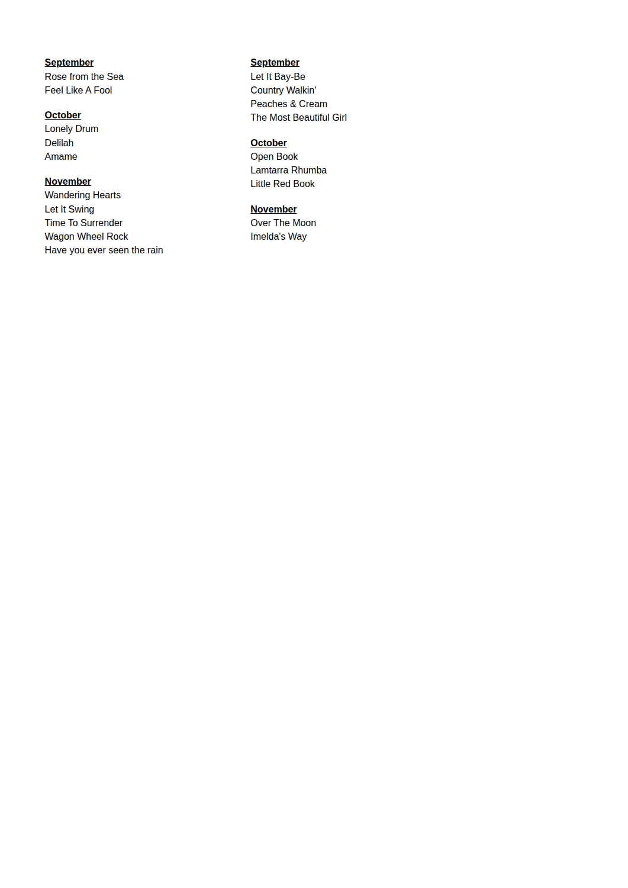September
Rose from the Sea
Feel Like A Fool
October
Lonely Drum
Delilah
Amame
November
Wandering Hearts
Let It Swing
Time To Surrender
Wagon Wheel Rock
Have you ever seen the rain
September
Let It Bay-Be
Country Walkin'
Peaches & Cream
The Most Beautiful Girl
October
Open Book
Lamtarra Rhumba
Little Red Book
November
Over The Moon
Imelda's Way